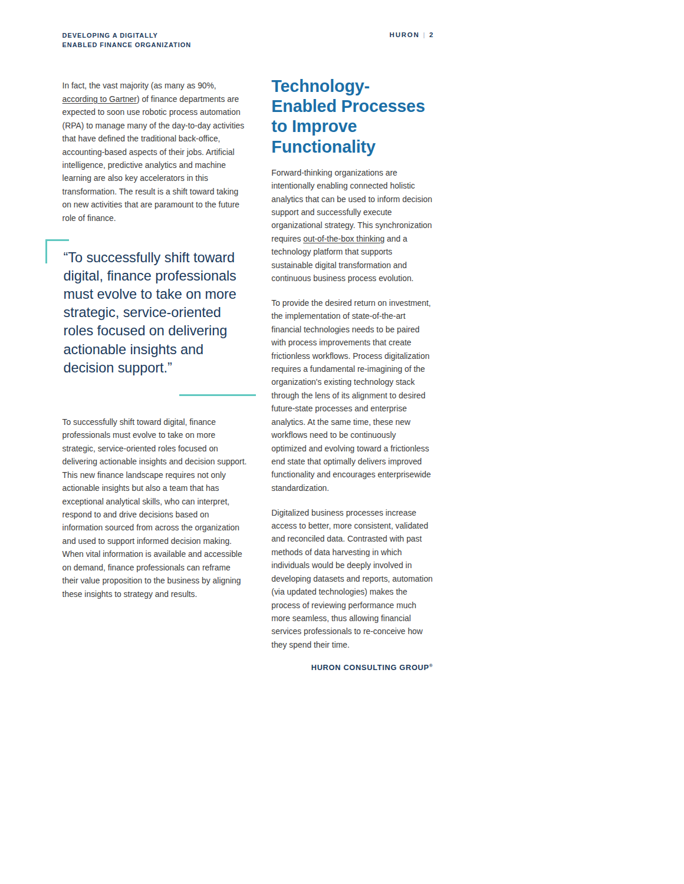Developing a Digitally
Enabled Finance Organization
HURON|2
In fact, the vast majority (as many as 90%, according to Gartner) of finance departments are expected to soon use robotic process automation (RPA) to manage many of the day-to-day activities that have defined the traditional back-office, accounting-based aspects of their jobs. Artificial intelligence, predictive analytics and machine learning are also key accelerators in this transformation. The result is a shift toward taking on new activities that are paramount to the future role of finance.
“To successfully shift toward digital, finance professionals must evolve to take on more strategic, service-oriented roles focused on delivering actionable insights and decision support.”
To successfully shift toward digital, finance professionals must evolve to take on more strategic, service-oriented roles focused on delivering actionable insights and decision support. This new finance landscape requires not only actionable insights but also a team that has exceptional analytical skills, who can interpret, respond to and drive decisions based on information sourced from across the organization and used to support informed decision making. When vital information is available and accessible on demand, finance professionals can reframe their value proposition to the business by aligning these insights to strategy and results.
Technology-Enabled Processes to Improve Functionality
Forward-thinking organizations are intentionally enabling connected holistic analytics that can be used to inform decision support and successfully execute organizational strategy. This synchronization requires out-of-the-box thinking and a technology platform that supports sustainable digital transformation and continuous business process evolution.
To provide the desired return on investment, the implementation of state-of-the-art financial technologies needs to be paired with process improvements that create frictionless workflows. Process digitalization requires a fundamental re-imagining of the organization's existing technology stack through the lens of its alignment to desired future-state processes and enterprise analytics. At the same time, these new workflows need to be continuously optimized and evolving toward a frictionless end state that optimally delivers improved functionality and encourages enterprisewide standardization.
Digitalized business processes increase access to better, more consistent, validated and reconciled data. Contrasted with past methods of data harvesting in which individuals would be deeply involved in developing datasets and reports, automation (via updated technologies) makes the process of reviewing performance much more seamless, thus allowing financial services professionals to re-conceive how they spend their time.
HURON CONSULTING GROUP®